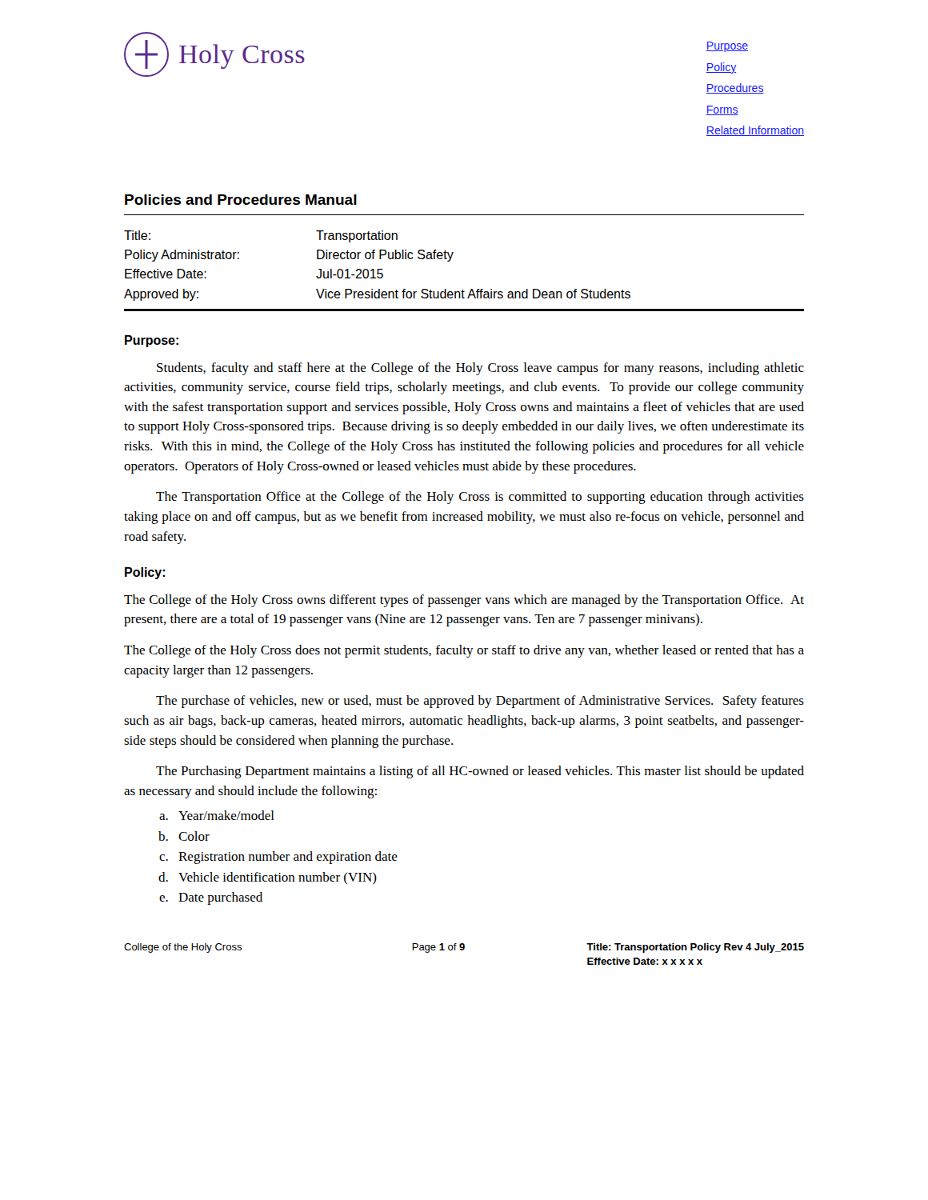Holy Cross
Purpose Policy Procedures Forms Related Information
Policies and Procedures Manual
| Title: | Transportation |
| Policy Administrator: | Director of Public Safety |
| Effective Date: | Jul-01-2015 |
| Approved by: | Vice President for Student Affairs and Dean of Students |
Purpose:
Students, faculty and staff here at the College of the Holy Cross leave campus for many reasons, including athletic activities, community service, course field trips, scholarly meetings, and club events. To provide our college community with the safest transportation support and services possible, Holy Cross owns and maintains a fleet of vehicles that are used to support Holy Cross-sponsored trips. Because driving is so deeply embedded in our daily lives, we often underestimate its risks. With this in mind, the College of the Holy Cross has instituted the following policies and procedures for all vehicle operators. Operators of Holy Cross-owned or leased vehicles must abide by these procedures.
The Transportation Office at the College of the Holy Cross is committed to supporting education through activities taking place on and off campus, but as we benefit from increased mobility, we must also re-focus on vehicle, personnel and road safety.
Policy:
The College of the Holy Cross owns different types of passenger vans which are managed by the Transportation Office. At present, there are a total of 19 passenger vans (Nine are 12 passenger vans. Ten are 7 passenger minivans).
The College of the Holy Cross does not permit students, faculty or staff to drive any van, whether leased or rented that has a capacity larger than 12 passengers.
The purchase of vehicles, new or used, must be approved by Department of Administrative Services. Safety features such as air bags, back-up cameras, heated mirrors, automatic headlights, back-up alarms, 3 point seatbelts, and passenger-side steps should be considered when planning the purchase.
The Purchasing Department maintains a listing of all HC-owned or leased vehicles. This master list should be updated as necessary and should include the following:
Year/make/model
Color
Registration number and expiration date
Vehicle identification number (VIN)
Date purchased
College of the Holy Cross
Page 1 of 9
Title: Transportation Policy Rev 4 July_2015
Effective Date: x x x x x